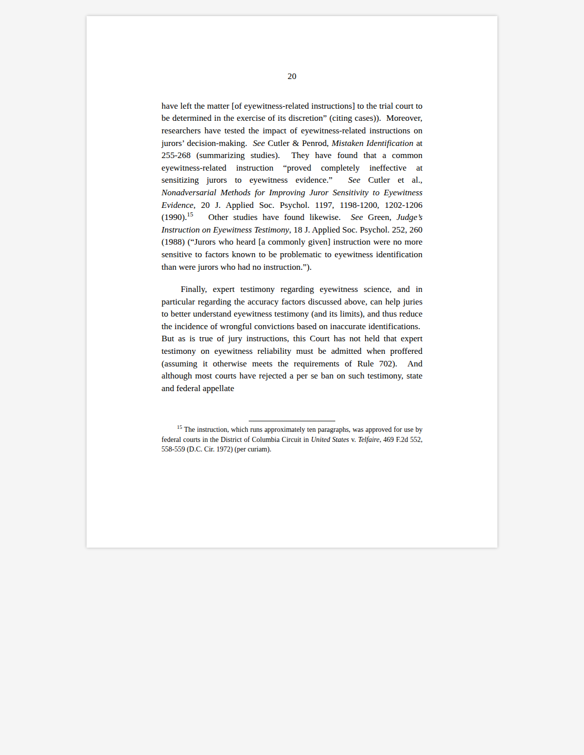20
have left the matter [of eyewitness-related instructions] to the trial court to be determined in the exercise of its discretion” (citing cases)). Moreover, researchers have tested the impact of eyewitness-related instructions on jurors’ decision-making. See Cutler & Penrod, Mistaken Identification at 255-268 (summarizing studies). They have found that a common eyewitness-related instruction “proved completely ineffective at sensitizing jurors to eyewitness evidence.” See Cutler et al., Nonadversarial Methods for Improving Juror Sensitivity to Eyewitness Evidence, 20 J. Applied Soc. Psychol. 1197, 1198-1200, 1202-1206 (1990).15 Other studies have found likewise. See Green, Judge’s Instruction on Eyewitness Testimony, 18 J. Applied Soc. Psychol. 252, 260 (1988) (“Jurors who heard [a commonly given] instruction were no more sensitive to factors known to be problematic to eyewitness identification than were jurors who had no instruction.”).
Finally, expert testimony regarding eyewitness science, and in particular regarding the accuracy factors discussed above, can help juries to better understand eyewitness testimony (and its limits), and thus reduce the incidence of wrongful convictions based on inaccurate identifications. But as is true of jury instructions, this Court has not held that expert testimony on eyewitness reliability must be admitted when proffered (assuming it otherwise meets the requirements of Rule 702). And although most courts have rejected a per se ban on such testimony, state and federal appellate
15 The instruction, which runs approximately ten paragraphs, was approved for use by federal courts in the District of Columbia Circuit in United States v. Telfaire, 469 F.2d 552, 558-559 (D.C. Cir. 1972) (per curiam).